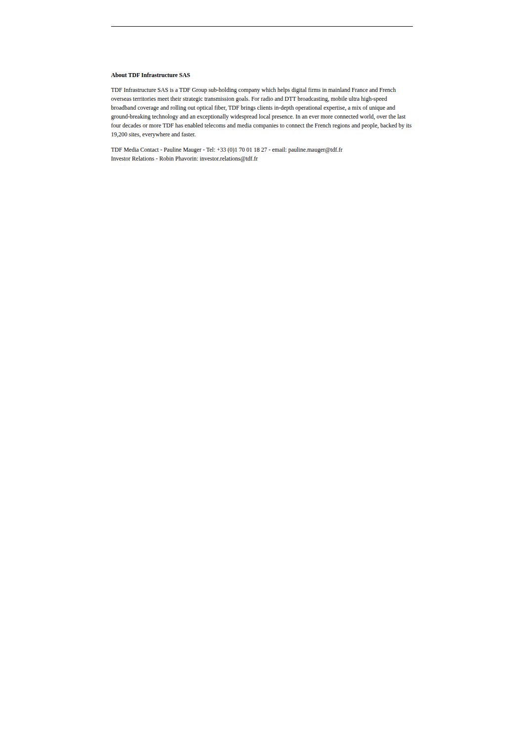About TDF Infrastructure SAS
TDF Infrastructure SAS is a TDF Group sub-holding company which helps digital firms in mainland France and French overseas territories meet their strategic transmission goals. For radio and DTT broadcasting, mobile ultra high-speed broadband coverage and rolling out optical fiber, TDF brings clients in-depth operational expertise, a mix of unique and ground-breaking technology and an exceptionally widespread local presence. In an ever more connected world, over the last four decades or more TDF has enabled telecoms and media companies to connect the French regions and people, backed by its 19,200 sites, everywhere and faster.
TDF Media Contact - Pauline Mauger - Tel: +33 (0)1 70 01 18 27 - email: pauline.mauger@tdf.fr
Investor Relations - Robin Phavorin: investor.relations@tdf.fr